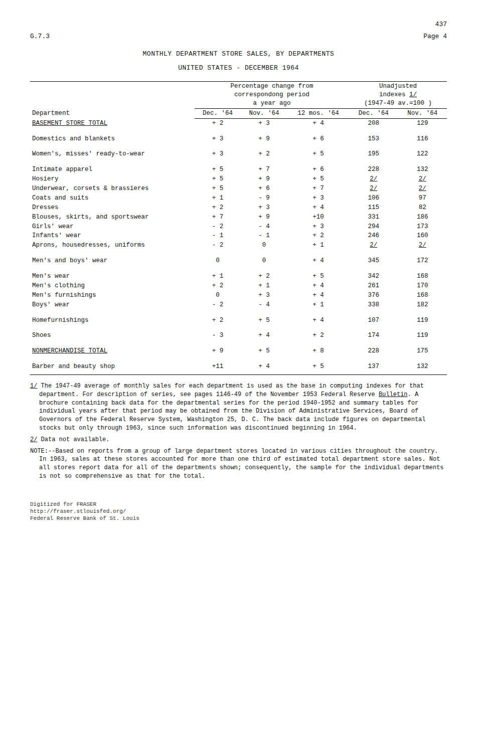437
G.7.3
Page 4
MONTHLY DEPARTMENT STORE SALES, BY DEPARTMENTS
UNITED STATES - DECEMBER 1964
| Department | Percentage change from correspondong period a year ago | Unadjusted indexes 1/ (1947-49 av.=100 ) |
| --- | --- | --- |
| Dec. '64 | Nov. '64 | 12 mos. '64 | Dec. '64 | Nov. '64 |
| BASEMENT STORE TOTAL | + 2 | + 3 | + 4 | 208 | 129 |
| Domestics and blankets | + 3 | + 9 | + 6 | 153 | 116 |
| Women's, misses' ready-to-wear | + 3 | + 2 | + 5 | 195 | 122 |
| Intimate apparel | + 5 | + 7 | + 6 | 228 | 132 |
| Hosiery | + 5 | + 9 | + 5 | 2/ | 2/ |
| Underwear, corsets & brassieres | + 5 | + 6 | + 7 | 2/ | 2/ |
| Coats and suits | + 1 | - 9 | + 3 | 106 | 97 |
| Dresses | + 2 | + 3 | + 4 | 115 | 82 |
| Blouses, skirts, and sportswear | + 7 | + 9 | +10 | 331 | 186 |
| Girls' wear | - 2 | - 4 | + 3 | 294 | 173 |
| Infants' wear | - 1 | - 1 | + 2 | 246 | 160 |
| Aprons, housedresses, uniforms | - 2 | 0 | + 1 | 2/ | 2/ |
| Men's and boys' wear | 0 | 0 | + 4 | 345 | 172 |
| Men's wear | + 1 | + 2 | + 5 | 342 | 168 |
| Men's clothing | + 2 | + 1 | + 4 | 261 | 170 |
| Men's furnishings | 0 | + 3 | + 4 | 376 | 168 |
| Boys' wear | - 2 | - 4 | + 1 | 338 | 182 |
| Homefurnishings | + 2 | + 5 | + 4 | 107 | 119 |
| Shoes | - 3 | + 4 | + 2 | 174 | 119 |
| NONMERCHANDISE TOTAL | + 9 | + 5 | + 8 | 228 | 175 |
| Barber and beauty shop | +11 | + 4 | + 5 | 137 | 132 |
1/ The 1947-49 average of monthly sales for each department is used as the base in computing indexes for that department. For description of series, see pages 1146-49 of the November 1953 Federal Reserve Bulletin. A brochure containing back data for the departmental series for the period 1940-1952 and summary tables for individual years after that period may be obtained from the Division of Administrative Services, Board of Governors of the Federal Reserve System, Washington 25, D. C. The back data include figures on departmental stocks but only through 1963, since such information was discontinued beginning in 1964.
2/ Data not available.
NOTE:--Based on reports from a group of large department stores located in various cities throughout the country. In 1963, sales at these stores accounted for more than one third of estimated total department store sales. Not all stores report data for all of the departments shown; consequently, the sample for the individual departments is not so comprehensive as that for the total.
Digitized for FRASER
http://fraser.stlouisfed.org/
Federal Reserve Bank of St. Louis